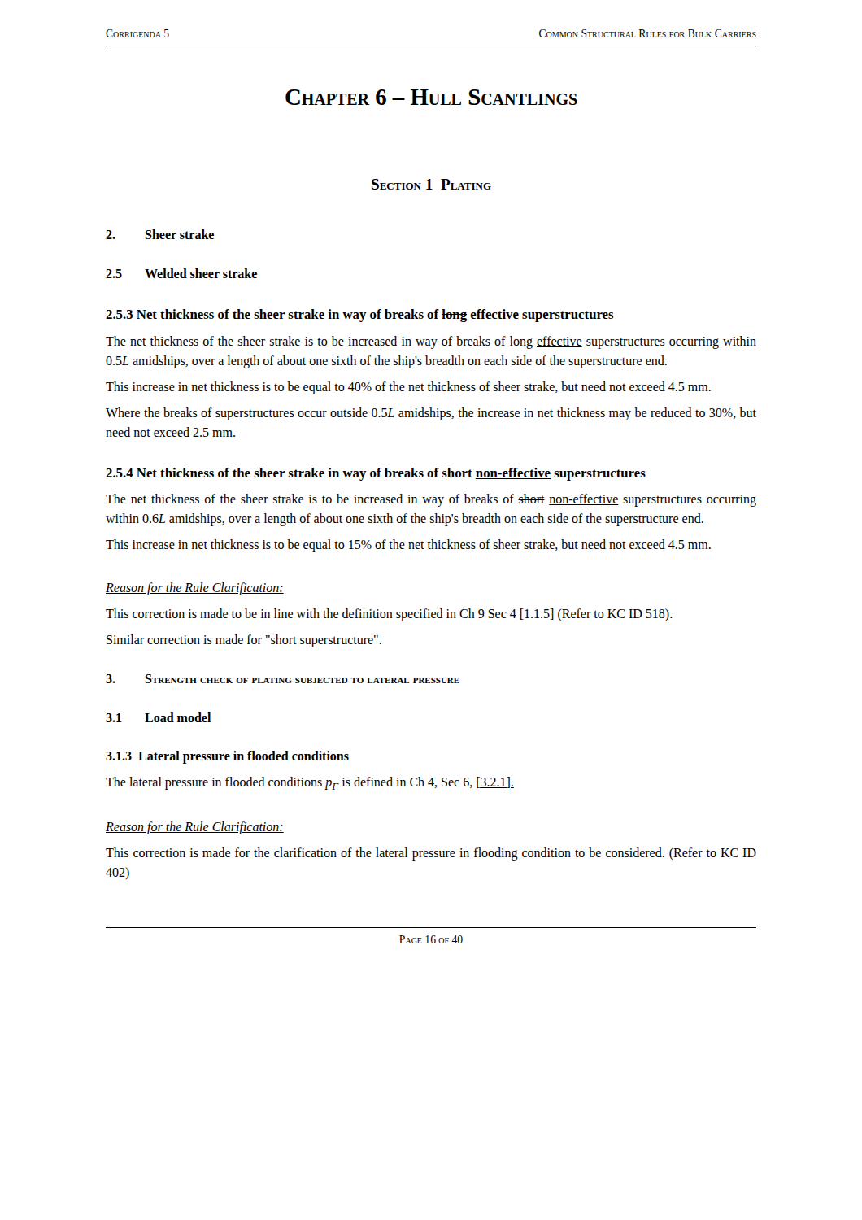Corrigenda 5 Common Structural Rules for Bulk Carriers
Chapter 6 – Hull Scantlings
Section 1 Plating
2. Sheer strake
2.5 Welded sheer strake
2.5.3 Net thickness of the sheer strake in way of breaks of long effective superstructures
The net thickness of the sheer strake is to be increased in way of breaks of long effective superstructures occurring within 0.5L amidships, over a length of about one sixth of the ship's breadth on each side of the superstructure end.
This increase in net thickness is to be equal to 40% of the net thickness of sheer strake, but need not exceed 4.5 mm.
Where the breaks of superstructures occur outside 0.5L amidships, the increase in net thickness may be reduced to 30%, but need not exceed 2.5 mm.
2.5.4 Net thickness of the sheer strake in way of breaks of short non-effective superstructures
The net thickness of the sheer strake is to be increased in way of breaks of short non-effective superstructures occurring within 0.6L amidships, over a length of about one sixth of the ship's breadth on each side of the superstructure end.
This increase in net thickness is to be equal to 15% of the net thickness of sheer strake, but need not exceed 4.5 mm.
Reason for the Rule Clarification:
This correction is made to be in line with the definition specified in Ch 9 Sec 4 [1.1.5] (Refer to KC ID 518).
Similar correction is made for "short superstructure".
3. Strength check of plating subjected to lateral pressure
3.1 Load model
3.1.3 Lateral pressure in flooded conditions
The lateral pressure in flooded conditions pF is defined in Ch 4, Sec 6, [3.2.1].
Reason for the Rule Clarification:
This correction is made for the clarification of the lateral pressure in flooding condition to be considered. (Refer to KC ID 402)
Page 16 of 40